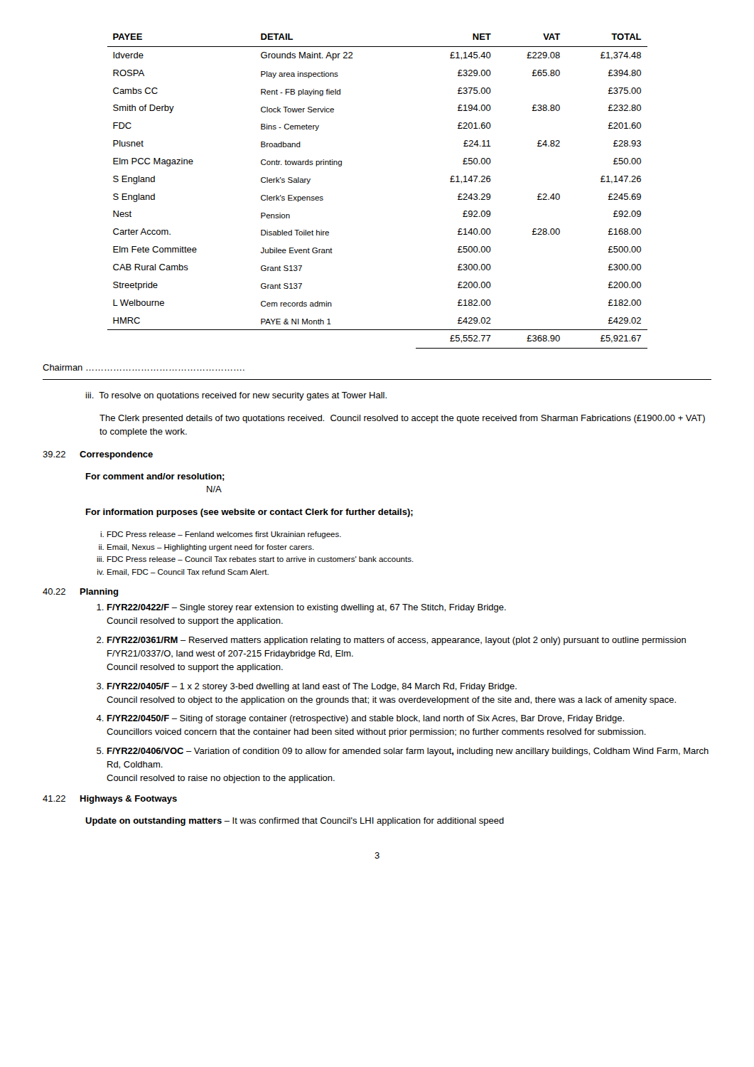| PAYEE | DETAIL | NET | VAT | TOTAL |
| --- | --- | --- | --- | --- |
| Idverde | Grounds Maint. Apr 22 | £1,145.40 | £229.08 | £1,374.48 |
| ROSPA | Play area inspections | £329.00 | £65.80 | £394.80 |
| Cambs CC | Rent - FB playing field | £375.00 | | £375.00 |
| Smith of Derby | Clock Tower Service | £194.00 | £38.80 | £232.80 |
| FDC | Bins - Cemetery | £201.60 | | £201.60 |
| Plusnet | Broadband | £24.11 | £4.82 | £28.93 |
| Elm PCC Magazine | Contr. towards printing | £50.00 | | £50.00 |
| S England | Clerk's Salary | £1,147.26 | | £1,147.26 |
| S England | Clerk's Expenses | £243.29 | £2.40 | £245.69 |
| Nest | Pension | £92.09 | | £92.09 |
| Carter Accom. | Disabled Toilet hire | £140.00 | £28.00 | £168.00 |
| Elm Fete Committee | Jubilee Event Grant | £500.00 | | £500.00 |
| CAB Rural Cambs | Grant S137 | £300.00 | | £300.00 |
| Streetpride | Grant S137 | £200.00 | | £200.00 |
| L Welbourne | Cem records admin | £182.00 | | £182.00 |
| HMRC | PAYE & NI Month 1 | £429.02 | | £429.02 |
| | | £5,552.77 | £368.90 | £5,921.67 |
Chairman …………………………………………….
iii. To resolve on quotations received for new security gates at Tower Hall.
The Clerk presented details of two quotations received. Council resolved to accept the quote received from Sharman Fabrications (£1900.00 + VAT) to complete the work.
39.22 Correspondence
For comment and/or resolution;
N/A
For information purposes (see website or contact Clerk for further details);
FDC Press release – Fenland welcomes first Ukrainian refugees.
Email, Nexus – Highlighting urgent need for foster carers.
FDC Press release – Council Tax rebates start to arrive in customers' bank accounts.
Email, FDC – Council Tax refund Scam Alert.
40.22 Planning
F/YR22/0422/F – Single storey rear extension to existing dwelling at, 67 The Stitch, Friday Bridge.
Council resolved to support the application.
F/YR22/0361/RM – Reserved matters application relating to matters of access, appearance, layout (plot 2 only) pursuant to outline permission F/YR21/0337/O, land west of 207-215 Fridaybridge Rd, Elm.
Council resolved to support the application.
F/YR22/0405/F – 1 x 2 storey 3-bed dwelling at land east of The Lodge, 84 March Rd, Friday Bridge.
Council resolved to object to the application on the grounds that; it was overdevelopment of the site and, there was a lack of amenity space.
F/YR22/0450/F – Siting of storage container (retrospective) and stable block, land north of Six Acres, Bar Drove, Friday Bridge.
Councillors voiced concern that the container had been sited without prior permission; no further comments resolved for submission.
F/YR22/0406/VOC – Variation of condition 09 to allow for amended solar farm layout, including new ancillary buildings, Coldham Wind Farm, March Rd, Coldham.
Council resolved to raise no objection to the application.
41.22 Highways & Footways
Update on outstanding matters – It was confirmed that Council's LHI application for additional speed
3